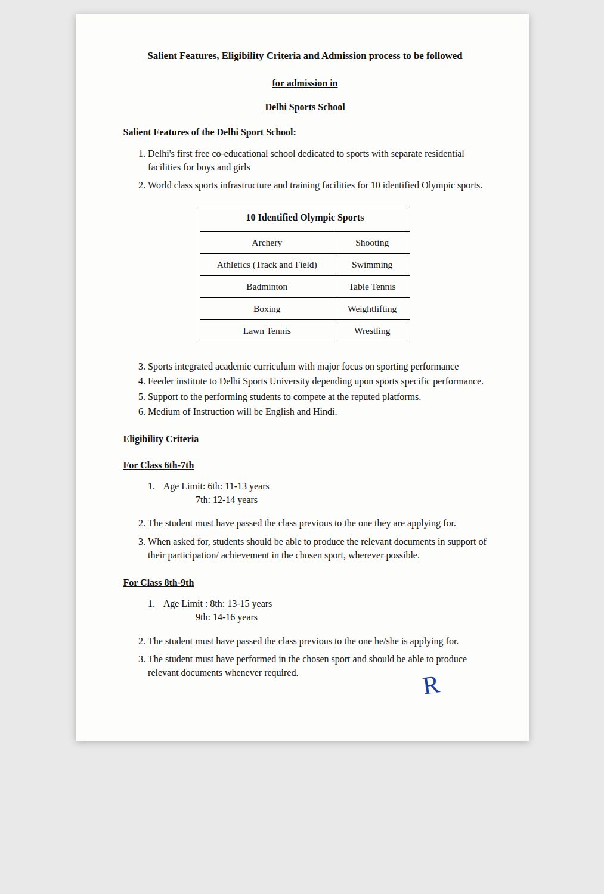Salient Features, Eligibility Criteria and Admission process to be followed
for admission in
Delhi Sports School
Salient Features of the Delhi Sport School:
Delhi's first free co-educational school dedicated to sports with separate residential facilities for boys and girls
World class sports infrastructure and training facilities for 10 identified Olympic sports.
10 Identified Olympic Sports
| Archery | Shooting |
| Athletics (Track and Field) | Swimming |
| Badminton | Table Tennis |
| Boxing | Weightlifting |
| Lawn Tennis | Wrestling |
Sports integrated academic curriculum with major focus on sporting performance
Feeder institute to Delhi Sports University depending upon sports specific performance.
Support to the performing students to compete at the reputed platforms.
Medium of Instruction will be English and Hindi.
Eligibility Criteria
For Class 6th-7th
Age Limit: 6th: 11-13 years 7th: 12-14 years
The student must have passed the class previous to the one they are applying for.
When asked for, students should be able to produce the relevant documents in support of their participation/ achievement in the chosen sport, wherever possible.
For Class 8th-9th
Age Limit : 8th: 13-15 years 9th: 14-16 years
The student must have passed the class previous to the one he/she is applying for.
The student must have performed in the chosen sport and should be able to produce relevant documents whenever required.
R